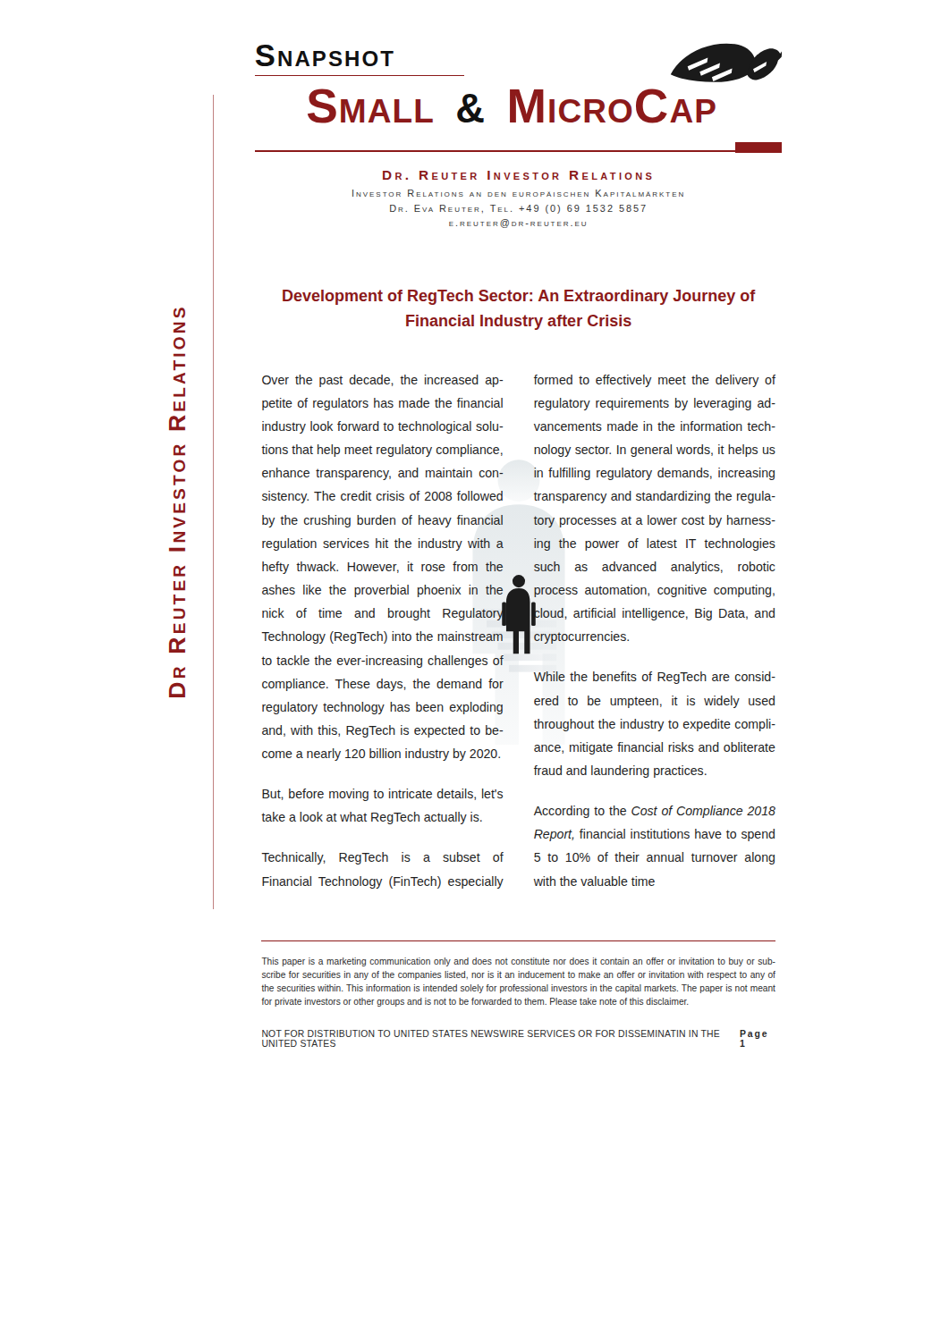Dr Reuter Investor Relations
Snapshot
Small & MicroCap
Dr. Reuter Investor Relations
Investor Relations an den europäischen Kapitalmärkten
Dr. Eva Reuter, Tel. +49 (0) 69 1532 5857
e.reuter@dr-reuter.eu
Development of RegTech Sector: An Extraordinary Journey of Financial Industry after Crisis
Over the past decade, the increased appetite of regulators has made the financial industry look forward to technological solutions that help meet regulatory compliance, enhance transparency, and maintain consistency. The credit crisis of 2008 followed by the crushing burden of heavy financial regulation services hit the industry with a hefty thwack. However, it rose from the ashes like the proverbial phoenix in the nick of time and brought Regulatory Technology (RegTech) into the mainstream to tackle the ever-increasing challenges of compliance. These days, the demand for regulatory technology has been exploding and, with this, RegTech is expected to become a nearly 120 billion industry by 2020.
But, before moving to intricate details, let's take a look at what RegTech actually is.
Technically, RegTech is a subset of Financial Technology (FinTech) especially formed to effectively meet the delivery of regulatory requirements by leveraging advancements made in the information technology sector. In general words, it helps us in fulfilling regulatory demands, increasing transparency and standardizing the regulatory processes at a lower cost by harnessing the power of latest IT technologies such as advanced analytics, robotic process automation, cognitive computing, cloud, artificial intelligence, Big Data, and cryptocurrencies.
While the benefits of RegTech are considered to be umpteen, it is widely used throughout the industry to expedite compliance, mitigate financial risks and obliterate fraud and laundering practices.
According to the Cost of Compliance 2018 Report, financial institutions have to spend 5 to 10% of their annual turnover along with the valuable time
This paper is a marketing communication only and does not constitute nor does it contain an offer or invitation to buy or subscribe for securities in any of the companies listed, nor is it an inducement to make an offer or invitation with respect to any of the securities within. This information is intended solely for professional investors in the capital markets. The paper is not meant for private investors or other groups and is not to be forwarded to them. Please take note of this disclaimer.
NOT FOR DISTRIBUTION TO UNITED STATES NEWSWIRE SERVICES OR FOR DISSEMINATIN IN THE UNITED STATES Page 1